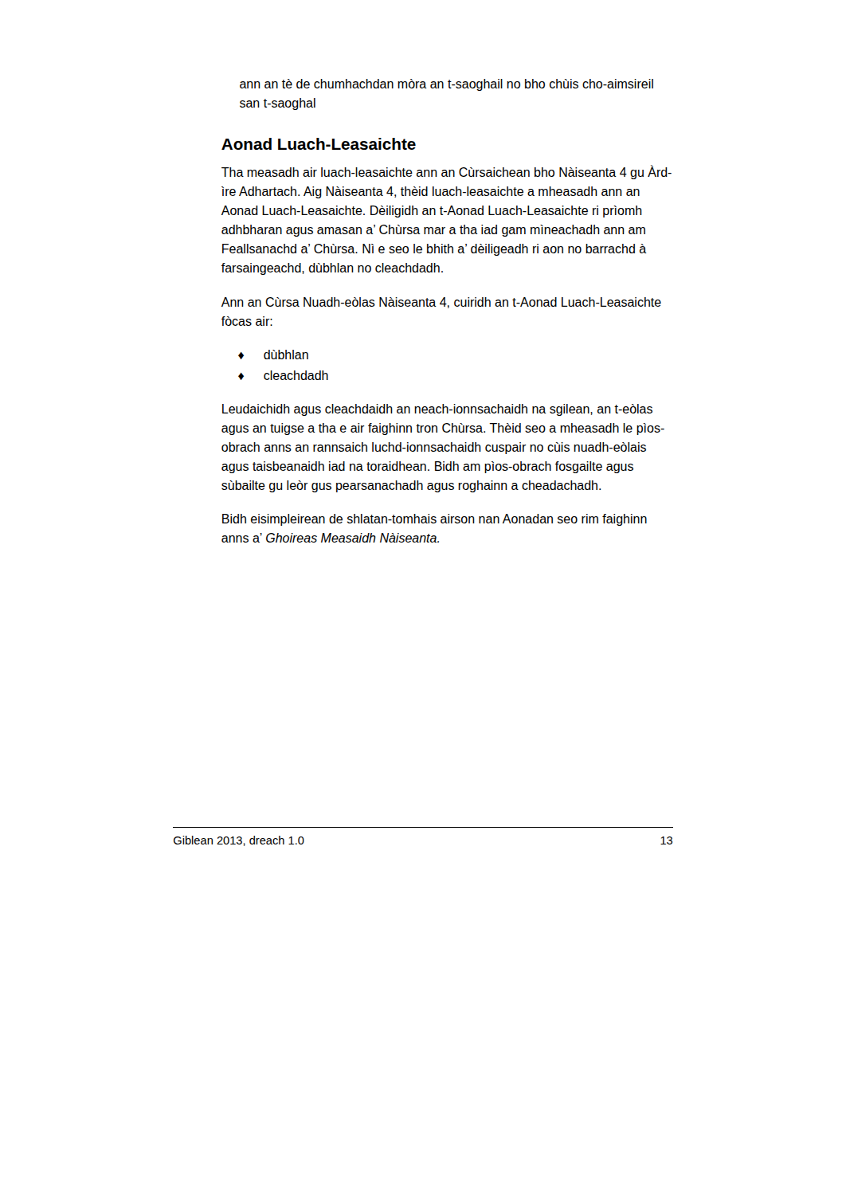ann an tè de chumhachdan mòra an t-saoghail no bho chùis cho-aimsireil san t-saoghal
Aonad Luach-Leasaichte
Tha measadh air luach-leasaichte ann an Cùrsaichean bho Nàiseanta 4 gu Àrd-ìre Adhartach. Aig Nàiseanta 4, thèid luach-leasaichte a mheasadh ann an Aonad Luach-Leasaichte. Dèiligidh an t-Aonad Luach-Leasaichte ri prìomh adhbharan agus amasan a’ Chùrsa mar a tha iad gam mìneachadh ann am Feallsanachd a’ Chùrsa. Nì e seo le bhith a’ dèiligeadh ri aon no barrachd à farsaingeachd, dùbhlan no cleachdadh.
Ann an Cùrsa Nuadh-eòlas Nàiseanta 4, cuiridh an t-Aonad Luach-Leasaichte fòcas air:
dùbhlan
cleachdadh
Leudaichidh agus cleachdaidh an neach-ionnsachaidh na sgilean, an t-eòlas agus an tuigse a tha e air faighinn tron Chùrsa. Thèid seo a mheasadh le pìos-obrach anns an rannsaich luchd-ionnsachaidh cuspair no cùis nuadh-eòlais agus taisbeanaidh iad na toraidhean. Bidh am pìos-obrach fosgailte agus sùbailte gu leòr gus pearsanachadh agus roghainn a cheadachadh.
Bidh eisimpleirean de shlatan-tomhais airson nan Aonadan seo rim faighinn anns a’ Ghoireas Measaidh Nàiseanta.
Giblean 2013, dreach 1.0 13